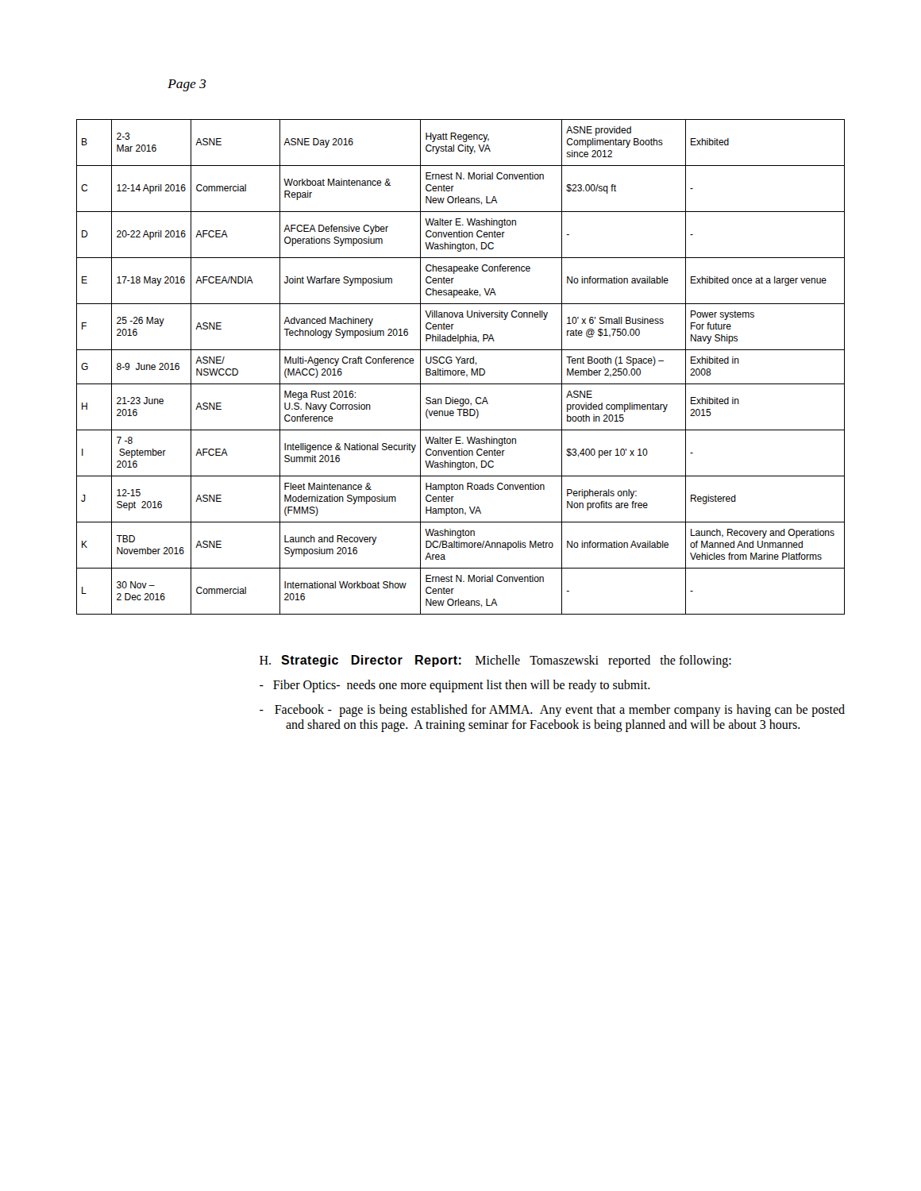Page 3
| B | 2-3 Mar 2016 | ASNE | ASNE Day 2016 | Hyatt Regency, Crystal City, VA | ASNE provided Complimentary Booths since 2012 | Exhibited |
| C | 12-14 April 2016 | Commercial | Workboat Maintenance & Repair | Ernest N. Morial Convention Center New Orleans, LA | $23.00/sq ft | - |
| D | 20-22 April 2016 | AFCEA | AFCEA Defensive Cyber Operations Symposium | Walter E. Washington Convention Center Washington, DC | - | - |
| E | 17-18 May 2016 | AFCEA/NDIA | Joint Warfare Symposium | Chesapeake Conference Center Chesapeake, VA | No information available | Exhibited once at a larger venue |
| F | 25 -26 May 2016 | ASNE | Advanced Machinery Technology Symposium 2016 | Villanova University Connelly Center Philadelphia, PA | 10' x 6' Small Business rate @ $1,750.00 | Power systems For future Navy Ships |
| G | 8-9 June 2016 | ASNE/ NSWCCD | Multi-Agency Craft Conference (MACC) 2016 | USCG Yard, Baltimore, MD | Tent Booth (1 Space) – Member 2,250.00 | Exhibited in 2008 |
| H | 21-23 June 2016 | ASNE | Mega Rust 2016: U.S. Navy Corrosion Conference | San Diego, CA (venue TBD) | ASNE provided complimentary booth in 2015 | Exhibited in 2015 |
| I | 7 -8 September 2016 | AFCEA | Intelligence & National Security Summit 2016 | Walter E. Washington Convention Center Washington, DC | $3,400 per 10' x 10 | - |
| J | 12-15 Sept 2016 | ASNE | Fleet Maintenance & Modernization Symposium (FMMS) | Hampton Roads Convention Center Hampton, VA | Peripherals only: Non profits are free | Registered |
| K | TBD November 2016 | ASNE | Launch and Recovery Symposium 2016 | Washington DC/Baltimore/Annapolis Metro Area | No information Available | Launch, Recovery and Operations of Manned And Unmanned Vehicles from Marine Platforms |
| L | 30 Nov – 2 Dec 2016 | Commercial | International Workboat Show 2016 | Ernest N. Morial Convention Center New Orleans, LA | - | - |
H. Strategic Director Report: Michelle Tomaszewski reported the following:
- Fiber Optics- needs one more equipment list then will be ready to submit.
- Facebook - page is being established for AMMA. Any event that a member company is having can be posted and shared on this page. A training seminar for Facebook is being planned and will be about 3 hours.